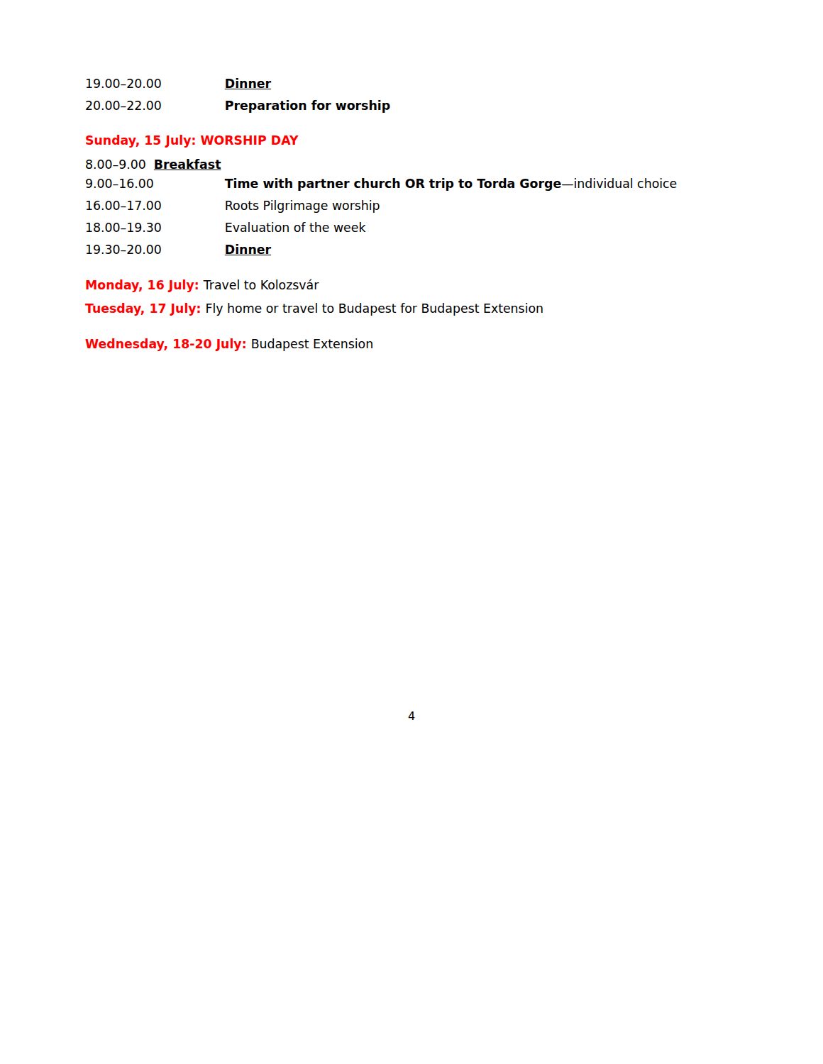19.00–20.00
Dinner
20.00–22.00
Preparation for worship
Sunday, 15 July: WORSHIP DAY
8.00–9.00 Breakfast
9.00–16.00
Time with partner church OR trip to Torda Gorge—individual choice
16.00–17.00
Roots Pilgrimage worship
18.00–19.30
Evaluation of the week
19.30–20.00
Dinner
Monday, 16 July: Travel to Kolozsvár
Tuesday, 17 July: Fly home or travel to Budapest for Budapest Extension
Wednesday, 18-20 July: Budapest Extension
4